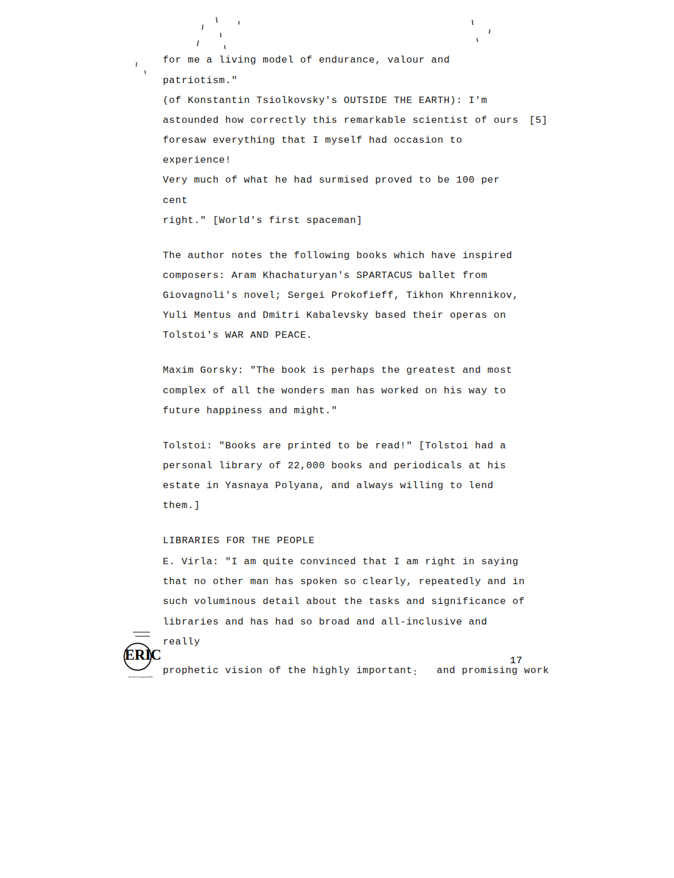for me a living model of endurance, valour and patriotism."
(of Konstantin Tsiolkovsky's OUTSIDE THE EARTH): I'm
astounded how correctly this remarkable scientist of ours[5]
foresaw everything that I myself had occasion to experience!
Very much of what he had surmised proved to be 100 per cent
right." [World's first spaceman]
The author notes the following books which have inspired
composers: Aram Khachaturyan's SPARTACUS ballet from
Giovagnoli's novel; Sergei Prokofieff, Tikhon Khrennikov,
Yuli Mentus and Dmitri Kabalevsky based their operas on
Tolstoi's WAR AND PEACE.
Maxim Gorsky: "The book is perhaps the greatest and most
complex of all the wonders man has worked on his way to
future happiness and might."
Tolstoi: "Books are printed to be read!" [Tolstoi had a
personal library of 22,000 books and periodicals at his
estate in Yasnaya Polyana, and always willing to lend them.]
LIBRARIES FOR THE PEOPLE
E. Virla: "I am quite convinced that I am right in saying
that no other man has spoken so clearly, repeatedly and in
such voluminous detail about the tasks and significance of
libraries and has had so broad and all-inclusive and really
prophetic vision of the highly important: and promising work
17
ERIC
Full Text Provided by ERIC